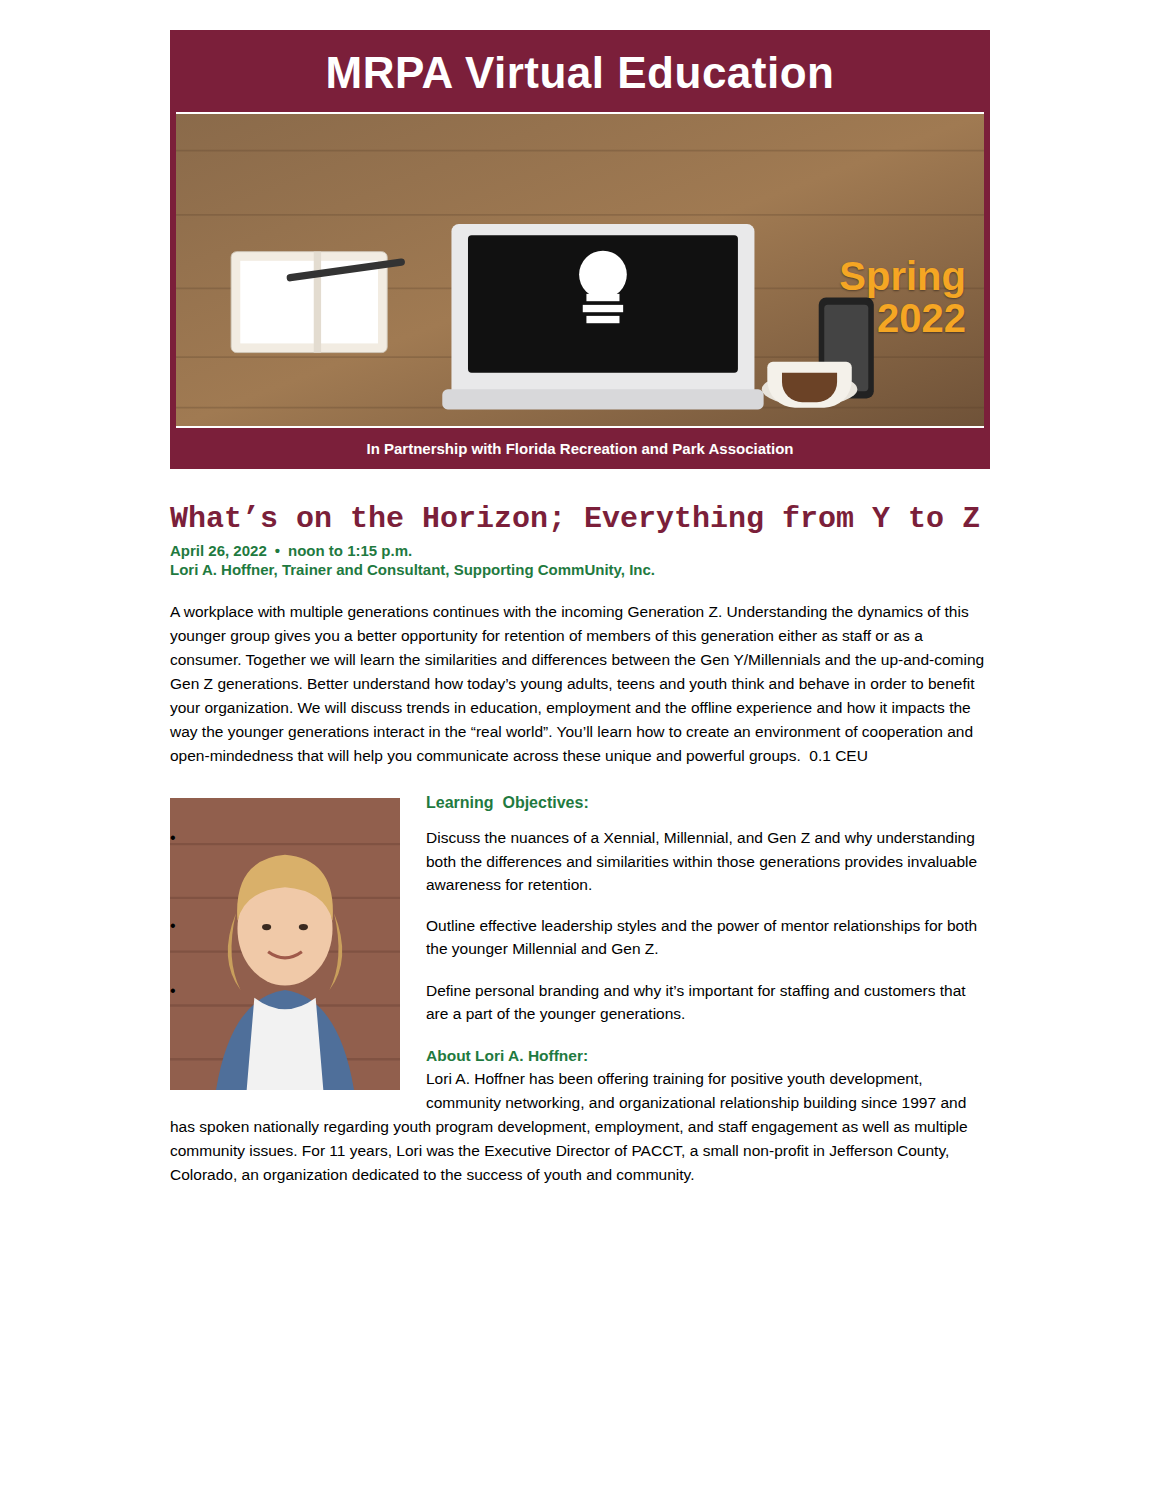MRPA Virtual Education
Spring
2022
In Partnership with Florida Recreation and Park Association
What’s on the Horizon; Everything from Y to Z
April 26, 2022•noon to 1:15 p.m.
Lori A. Hoffner, Trainer and Consultant, Supporting CommUnity, Inc.
A workplace with multiple generations continues with the incoming Generation Z. Understanding the dynamics of this younger group gives you a better opportunity for retention of members of this generation either as staff or as a consumer. Together we will learn the similarities and differences between the Gen Y/Millennials and the up-and-coming Gen Z generations. Better understand how today’s young adults, teens and youth think and behave in order to benefit your organization. We will discuss trends in education, employment and the offline experience and how it impacts the way the younger generations interact in the “real world”. You’ll learn how to create an environment of cooperation and open-mindedness that will help you communicate across these unique and powerful groups. 0.1 CEU
Learning Objectives:
Discuss the nuances of a Xennial, Millennial, and Gen Z and why understanding both the differences and similarities within those generations provides invaluable awareness for retention.
Outline effective leadership styles and the power of mentor relationships for both the younger Millennial and Gen Z.
Define personal branding and why it’s important for staffing and customers that are a part of the younger generations.
About Lori A. Hoffner:
Lori A. Hoffner has been offering training for positive youth development, community networking, and organizational relationship building since 1997 and has spoken nationally regarding youth program development, employment, and staff engagement as well as multiple community issues. For 11 years, Lori was the Executive Director of PACCT, a small non-profit in Jefferson County, Colorado, an organization dedicated to the success of youth and community.